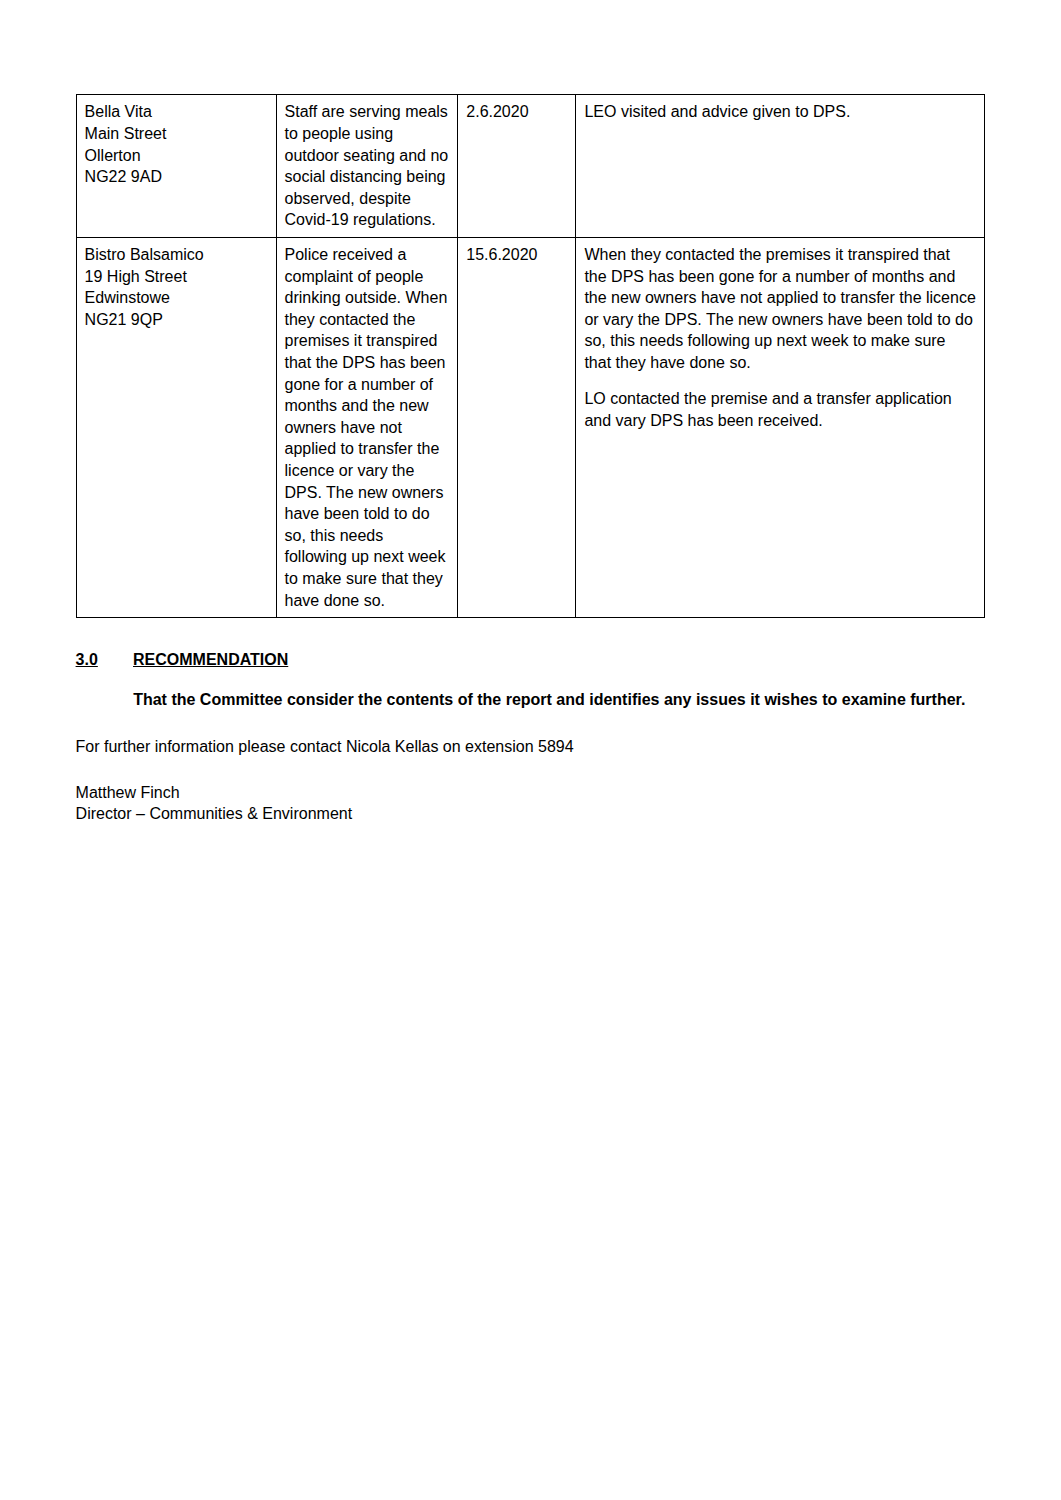| Bella Vita Main Street Ollerton NG22 9AD | Staff are serving meals to people using outdoor seating and no social distancing being observed, despite Covid-19 regulations. | 2.6.2020 | LEO visited and advice given to DPS. |
| Bistro Balsamico 19 High Street Edwinstowe NG21 9QP | Police received a complaint of people drinking outside. When they contacted the premises it transpired that the DPS has been gone for a number of months and the new owners have not applied to transfer the licence or vary the DPS. The new owners have been told to do so, this needs following up next week to make sure that they have done so. | 15.6.2020 | When they contacted the premises it transpired that the DPS has been gone for a number of months and the new owners have not applied to transfer the licence or vary the DPS. The new owners have been told to do so, this needs following up next week to make sure that they have done so. LO contacted the premise and a transfer application and vary DPS has been received. |
3.0 RECOMMENDATION
That the Committee consider the contents of the report and identifies any issues it wishes to examine further.
For further information please contact Nicola Kellas on extension 5894
Matthew Finch
Director – Communities & Environment